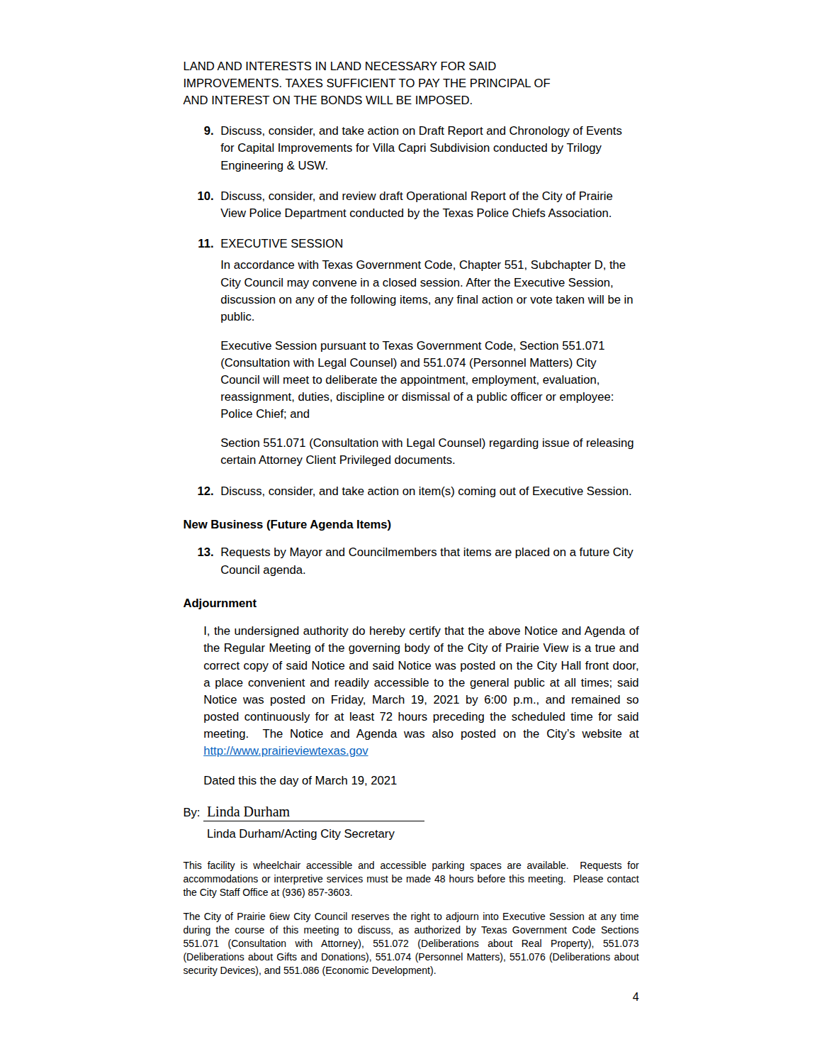LAND AND INTERESTS IN LAND NECESSARY FOR SAID
IMPROVEMENTS. TAXES SUFFICIENT TO PAY THE PRINCIPAL OF
AND INTEREST ON THE BONDS WILL BE IMPOSED.
9.
Discuss, consider, and take action on Draft Report and Chronology of Events for Capital Improvements for Villa Capri Subdivision conducted by Trilogy Engineering & USW.
10.
Discuss, consider, and review draft Operational Report of the City of Prairie View Police Department conducted by the Texas Police Chiefs Association.
11.
EXECUTIVE SESSION
In accordance with Texas Government Code, Chapter 551, Subchapter D, the City Council may convene in a closed session. After the Executive Session, discussion on any of the following items, any final action or vote taken will be in public.
Executive Session pursuant to Texas Government Code, Section 551.071 (Consultation with Legal Counsel) and 551.074 (Personnel Matters) City Council will meet to deliberate the appointment, employment, evaluation, reassignment, duties, discipline or dismissal of a public officer or employee: Police Chief; and
Section 551.071 (Consultation with Legal Counsel) regarding issue of releasing certain Attorney Client Privileged documents.
12.
Discuss, consider, and take action on item(s) coming out of Executive Session.
New Business (Future Agenda Items)
13.
Requests by Mayor and Councilmembers that items are placed on a future City Council agenda.
Adjournment
I, the undersigned authority do hereby certify that the above Notice and Agenda of the Regular Meeting of the governing body of the City of Prairie View is a true and correct copy of said Notice and said Notice was posted on the City Hall front door, a place convenient and readily accessible to the general public at all times; said Notice was posted on Friday, March 19, 2021 by 6:00 p.m., and remained so posted continuously for at least 72 hours preceding the scheduled time for said meeting. The Notice and Agenda was also posted on the City’s website at http://www.prairieviewtexas.gov
Dated this the day of March 19, 2021
By: Linda Durham
Linda Durham/Acting City Secretary
This facility is wheelchair accessible and accessible parking spaces are available. Requests for accommodations or interpretive services must be made 48 hours before this meeting. Please contact the City Staff Office at (936) 857-3603.
The City of Prairie 6iew City Council reserves the right to adjourn into Executive Session at any time during the course of this meeting to discuss, as authorized by Texas Government Code Sections 551.071 (Consultation with Attorney), 551.072 (Deliberations about Real Property), 551.073 (Deliberations about Gifts and Donations), 551.074 (Personnel Matters), 551.076 (Deliberations about security Devices), and 551.086 (Economic Development).
4